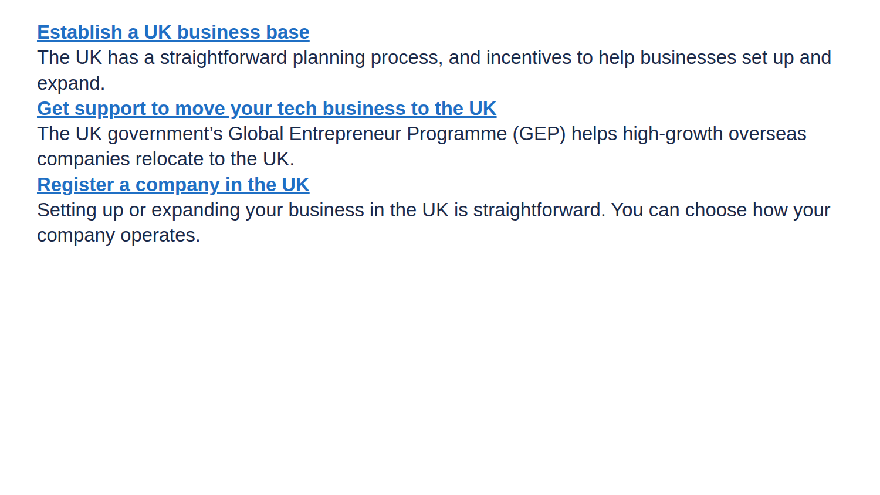Establish a UK business base
The UK has a straightforward planning process, and incentives to help businesses set up and expand.
Get support to move your tech business to the UK
The UK government’s Global Entrepreneur Programme (GEP) helps high-growth overseas companies relocate to the UK.
Register a company in the UK
Setting up or expanding your business in the UK is straightforward. You can choose how your company operates.